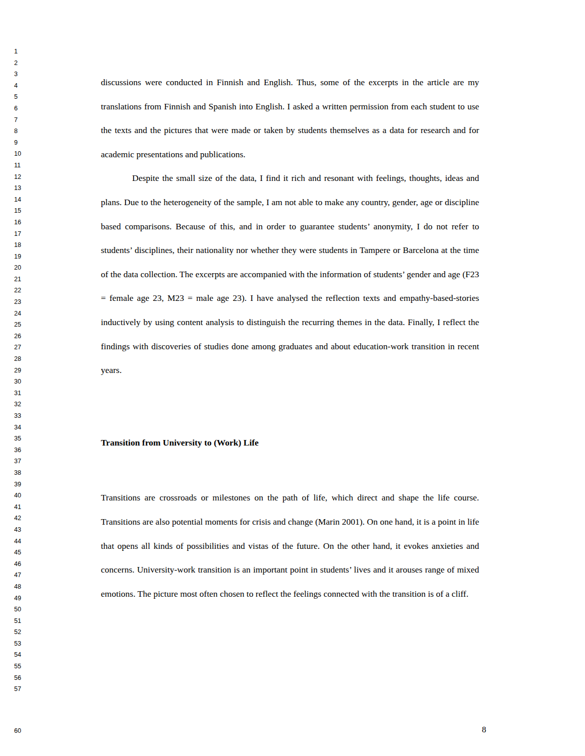123456789101112131415161718192021222324252627282930313233343536373839404142434445464748495051525354555657
discussions were conducted in Finnish and English. Thus, some of the excerpts in the article are my translations from Finnish and Spanish into English. I asked a written permission from each student to use the texts and the pictures that were made or taken by students themselves as a data for research and for academic presentations and publications.
Despite the small size of the data, I find it rich and resonant with feelings, thoughts, ideas and plans. Due to the heterogeneity of the sample, I am not able to make any country, gender, age or discipline based comparisons. Because of this, and in order to guarantee students’ anonymity, I do not refer to students’ disciplines, their nationality nor whether they were students in Tampere or Barcelona at the time of the data collection. The excerpts are accompanied with the information of students’ gender and age (F23 = female age 23, M23 = male age 23). I have analysed the reflection texts and empathy-based-stories inductively by using content analysis to distinguish the recurring themes in the data. Finally, I reflect the findings with discoveries of studies done among graduates and about education-work transition in recent years.
Transition from University to (Work) Life
Transitions are crossroads or milestones on the path of life, which direct and shape the life course. Transitions are also potential moments for crisis and change (Marin 2001). On one hand, it is a point in life that opens all kinds of possibilities and vistas of the future. On the other hand, it evokes anxieties and concerns. University-work transition is an important point in students’ lives and it arouses range of mixed emotions. The picture most often chosen to reflect the feelings connected with the transition is of a cliff.
60
8